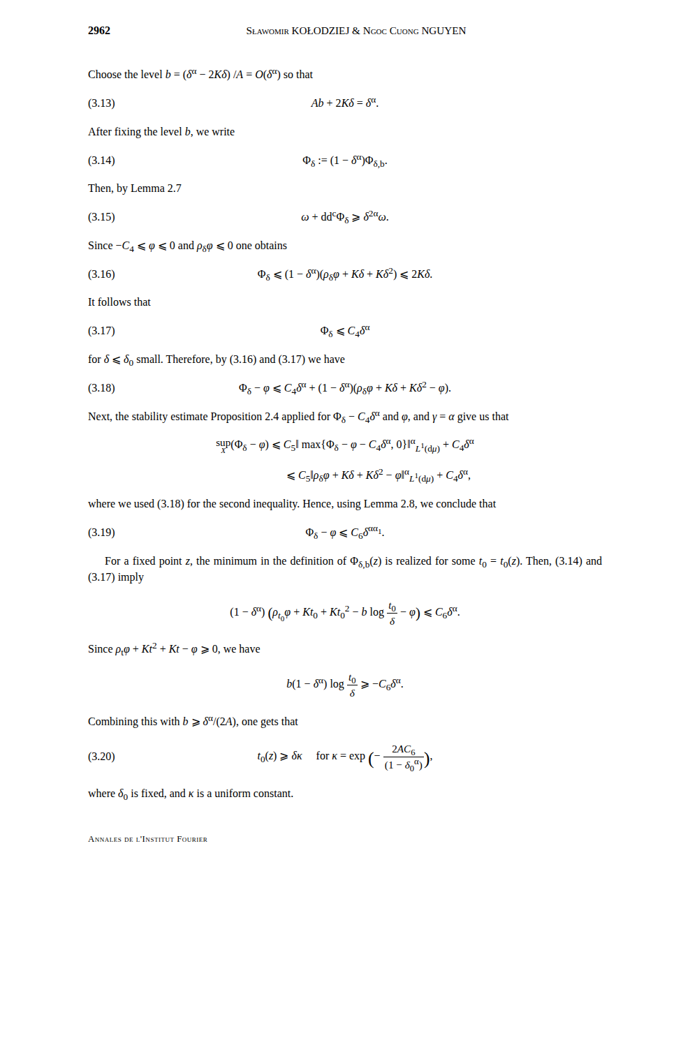2962 Sławomir KOŁODZIEJ & Ngoc Cuong NGUYEN
Choose the level b = (δα − 2Kδ) /A = O(δα) so that
(3.13) Ab + 2Kδ = δα.
After fixing the level b, we write
(3.14) Φδ := (1 − δα)Φδ,b.
Then, by Lemma 2.7
(3.15) ω + ddcΦδ ⩾ δ2αω.
Since −C4 ⩽ φ ⩽ 0 and ρδφ ⩽ 0 one obtains
(3.16) Φδ ⩽ (1 − δα)(ρδφ + Kδ + Kδ2) ⩽ 2Kδ.
It follows that
(3.17) Φδ ⩽ C4δα
for δ ⩽ δ0 small. Therefore, by (3.16) and (3.17) we have
(3.18) Φδ − φ ⩽ C4δα + (1 − δα)(ρδφ + Kδ + Kδ2 − φ).
Next, the stability estimate Proposition 2.4 applied for Φδ − C4δα and φ, and γ = α give us that
sup X(Φδ − φ) ⩽ C5‖ max{Φδ − φ − C4δα, 0}‖αL1(dμ) + C4δα
⩽ C5‖ρδφ + Kδ + Kδ2 − φ‖αL1(dμ) + C4δα,
where we used (3.18) for the second inequality. Hence, using Lemma 2.8, we conclude that
(3.19) Φδ − φ ⩽ C6δαα1.
For a fixed point z, the minimum in the definition of Φδ,b(z) is realized for some t0 = t0(z). Then, (3.14) and (3.17) imply
(1 − δα) (ρt0φ + Kt0 + Kt02 − b log t0 δ − φ) ⩽ C6δα.
Since ρtφ + Kt2 + Kt − φ ⩾ 0, we have
b(1 − δα) log t0 δ ⩾ −C6δα.
Combining this with b ⩾ δα/(2A), one gets that
(3.20) t0(z) ⩾ δκ for κ = exp (− 2AC6(1 − δ0α)),
where δ0 is fixed, and κ is a uniform constant.
Annales de l'Institut Fourier